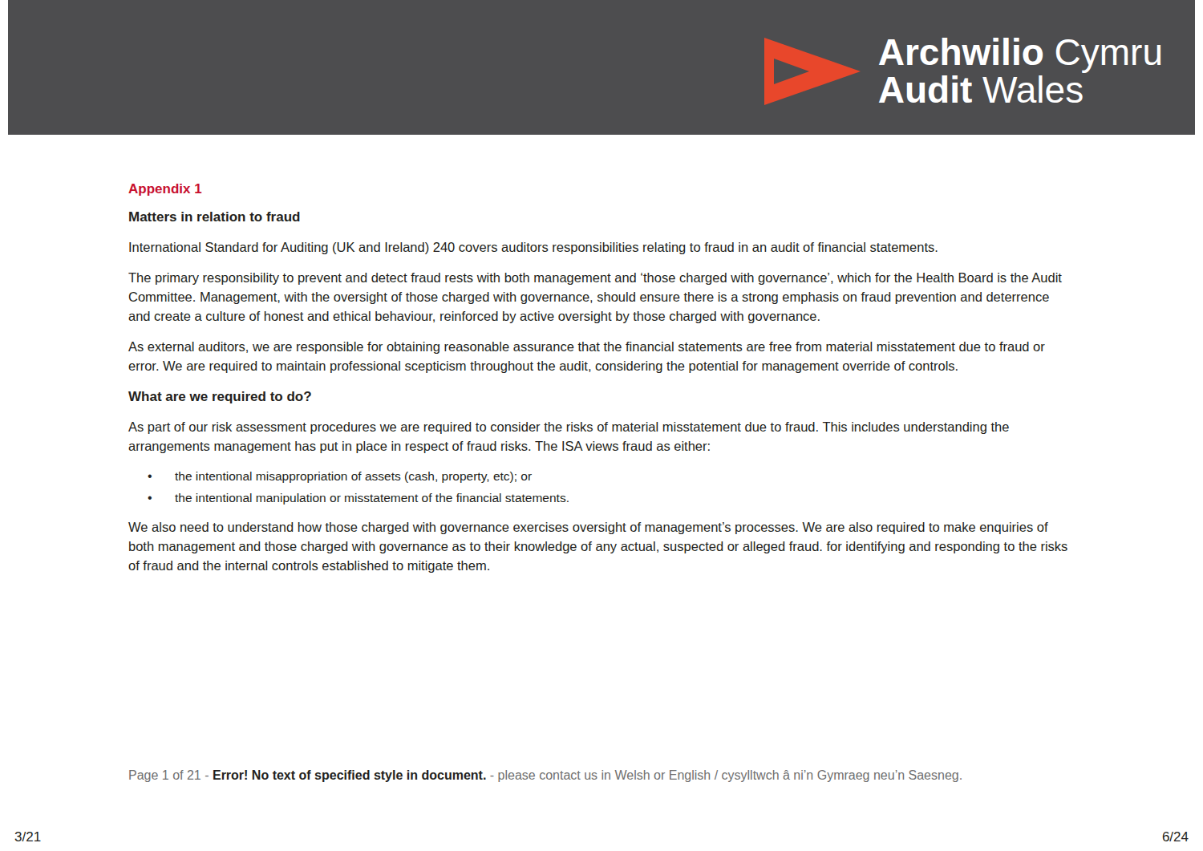Archwilio Cymru
Audit Wales
Appendix 1
Matters in relation to fraud
International Standard for Auditing (UK and Ireland) 240 covers auditors responsibilities relating to fraud in an audit of financial statements.
The primary responsibility to prevent and detect fraud rests with both management and ‘those charged with governance’, which for the Health Board is the Audit Committee. Management, with the oversight of those charged with governance, should ensure there is a strong emphasis on fraud prevention and deterrence and create a culture of honest and ethical behaviour, reinforced by active oversight by those charged with governance.
As external auditors, we are responsible for obtaining reasonable assurance that the financial statements are free from material misstatement due to fraud or error. We are required to maintain professional scepticism throughout the audit, considering the potential for management override of controls.
What are we required to do?
As part of our risk assessment procedures we are required to consider the risks of material misstatement due to fraud. This includes understanding the arrangements management has put in place in respect of fraud risks. The ISA views fraud as either:
the intentional misappropriation of assets (cash, property, etc); or
the intentional manipulation or misstatement of the financial statements.
We also need to understand how those charged with governance exercises oversight of management’s processes. We are also required to make enquiries of both management and those charged with governance as to their knowledge of any actual, suspected or alleged fraud. for identifying and responding to the risks of fraud and the internal controls established to mitigate them.
Page 1 of 21 - Error! No text of specified style in document. - please contact us in Welsh or English / cysylltwch â ni’n Gymraeg neu’n Saesneg.
3/21 6/24